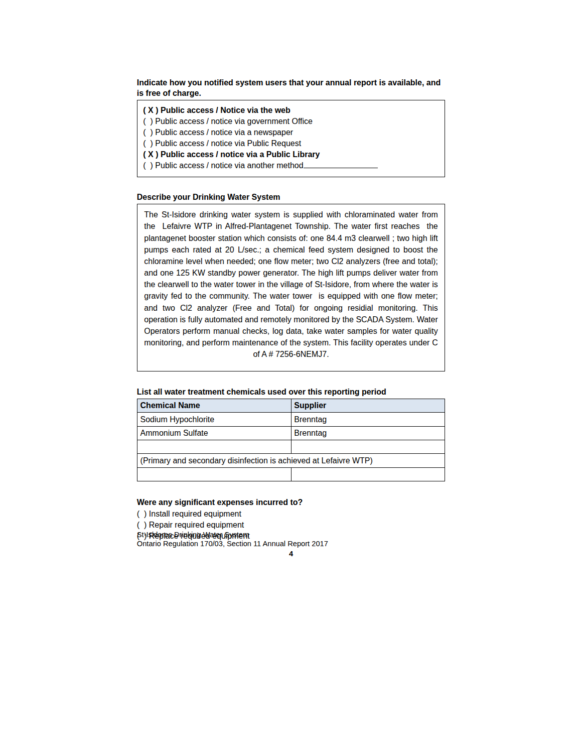Indicate how you notified system users that your annual report is available, and is free of charge.
( X ) Public access / Notice via the web
( ) Public access / notice via government Office
( ) Public access / notice via a newspaper
( ) Public access / notice via Public Request
( X ) Public access / notice via a Public Library
( ) Public access / notice via another method
Describe your Drinking Water System
The St-Isidore drinking water system is supplied with chloraminated water from the Lefaivre WTP in Alfred-Plantagenet Township. The water first reaches the plantagenet booster station which consists of: one 84.4 m3 clearwell ; two high lift pumps each rated at 20 L/sec.; a chemical feed system designed to boost the chloramine level when needed; one flow meter; two Cl2 analyzers (free and total); and one 125 KW standby power generator. The high lift pumps deliver water from the clearwell to the water tower in the village of St-Isidore, from where the water is gravity fed to the community. The water tower is equipped with one flow meter; and two Cl2 analyzer (Free and Total) for ongoing residial monitoring. This operation is fully automated and remotely monitored by the SCADA System. Water Operators perform manual checks, log data, take water samples for water quality monitoring, and perform maintenance of the system. This facility operates under C of A # 7256-6NEMJ7.
List all water treatment chemicals used over this reporting period
| Chemical Name | Supplier |
| --- | --- |
| Sodium Hypochlorite | Brenntag |
| Ammonium Sulfate | Brenntag |
| (Primary and secondary disinfection is achieved at Lefaivre WTP) |
Were any significant expenses incurred to?
( ) Install required equipment
( ) Repair required equipment
( ) Replace required equipment
St-Isidores Drinking Water System
Ontario Regulation 170/03, Section 11 Annual Report 2017
4